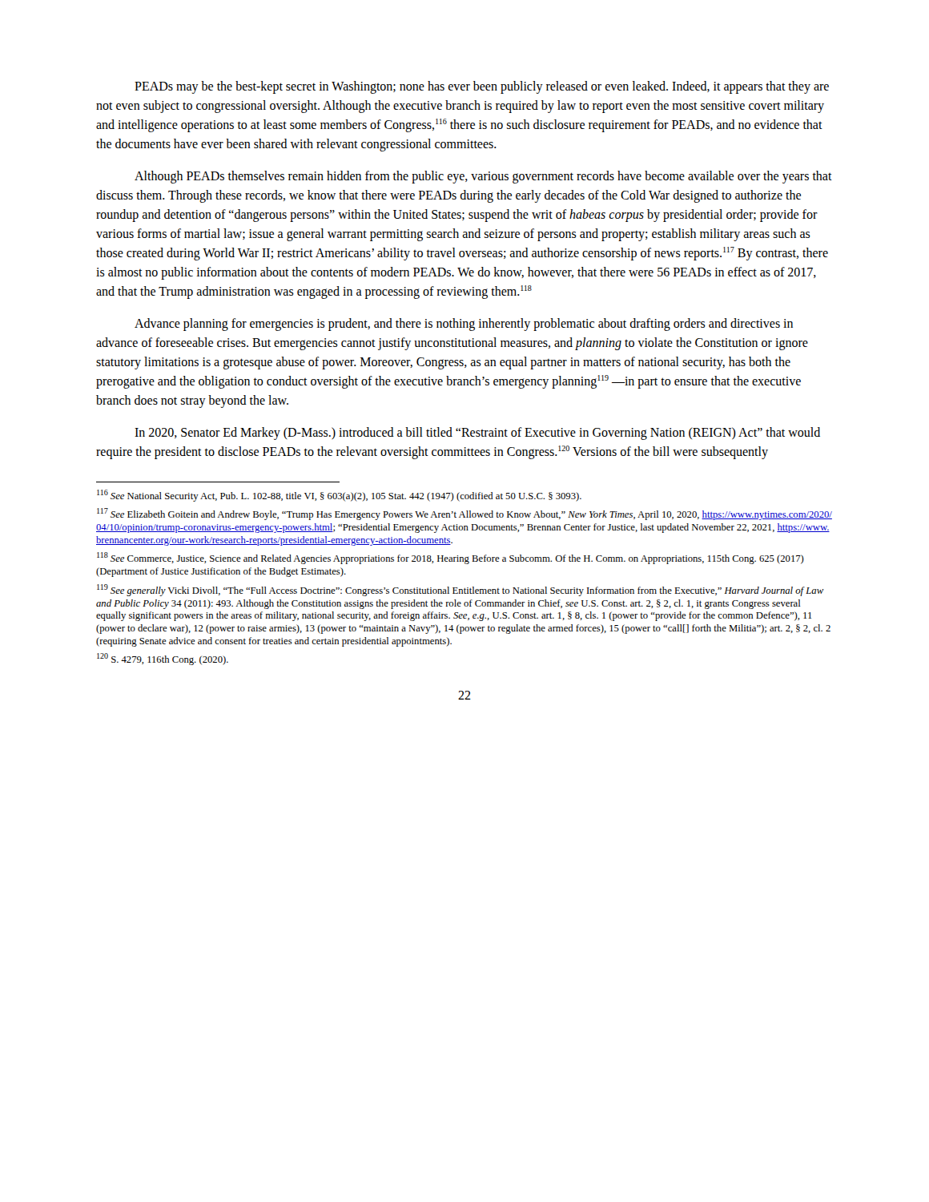PEADs may be the best-kept secret in Washington; none has ever been publicly released or even leaked. Indeed, it appears that they are not even subject to congressional oversight. Although the executive branch is required by law to report even the most sensitive covert military and intelligence operations to at least some members of Congress,116 there is no such disclosure requirement for PEADs, and no evidence that the documents have ever been shared with relevant congressional committees.
Although PEADs themselves remain hidden from the public eye, various government records have become available over the years that discuss them. Through these records, we know that there were PEADs during the early decades of the Cold War designed to authorize the roundup and detention of “dangerous persons” within the United States; suspend the writ of habeas corpus by presidential order; provide for various forms of martial law; issue a general warrant permitting search and seizure of persons and property; establish military areas such as those created during World War II; restrict Americans’ ability to travel overseas; and authorize censorship of news reports.117 By contrast, there is almost no public information about the contents of modern PEADs. We do know, however, that there were 56 PEADs in effect as of 2017, and that the Trump administration was engaged in a processing of reviewing them.118
Advance planning for emergencies is prudent, and there is nothing inherently problematic about drafting orders and directives in advance of foreseeable crises. But emergencies cannot justify unconstitutional measures, and planning to violate the Constitution or ignore statutory limitations is a grotesque abuse of power. Moreover, Congress, as an equal partner in matters of national security, has both the prerogative and the obligation to conduct oversight of the executive branch’s emergency planning119 —in part to ensure that the executive branch does not stray beyond the law.
In 2020, Senator Ed Markey (D-Mass.) introduced a bill titled “Restraint of Executive in Governing Nation (REIGN) Act” that would require the president to disclose PEADs to the relevant oversight committees in Congress.120 Versions of the bill were subsequently
116 See National Security Act, Pub. L. 102-88, title VI, § 603(a)(2), 105 Stat. 442 (1947) (codified at 50 U.S.C. § 3093).
117 See Elizabeth Goitein and Andrew Boyle, “Trump Has Emergency Powers We Aren’t Allowed to Know About,” New York Times, April 10, 2020, https://www.nytimes.com/2020/04/10/opinion/trump-coronavirus-emergency-powers.html; “Presidential Emergency Action Documents,” Brennan Center for Justice, last updated November 22, 2021, https://www.brennancenter.org/our-work/research-reports/presidential-emergency-action-documents.
118 See Commerce, Justice, Science and Related Agencies Appropriations for 2018, Hearing Before a Subcomm. Of the H. Comm. on Appropriations, 115th Cong. 625 (2017) (Department of Justice Justification of the Budget Estimates).
119 See generally Vicki Divoll, “The “Full Access Doctrine”: Congress’s Constitutional Entitlement to National Security Information from the Executive,” Harvard Journal of Law and Public Policy 34 (2011): 493. Although the Constitution assigns the president the role of Commander in Chief, see U.S. Const. art. 2, § 2, cl. 1, it grants Congress several equally significant powers in the areas of military, national security, and foreign affairs. See, e.g., U.S. Const. art. 1, § 8, cls. 1 (power to “provide for the common Defence”), 11 (power to declare war), 12 (power to raise armies), 13 (power to “maintain a Navy”), 14 (power to regulate the armed forces), 15 (power to “call[] forth the Militia”); art. 2, § 2, cl. 2 (requiring Senate advice and consent for treaties and certain presidential appointments).
120 S. 4279, 116th Cong. (2020).
22